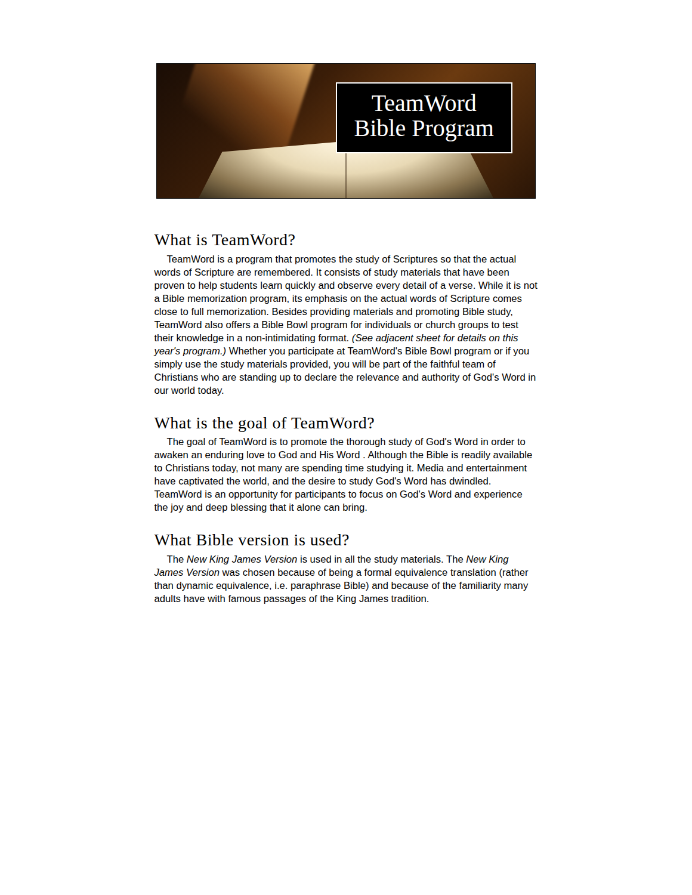TeamWord Bible Program
What is TeamWord?
TeamWord is a program that promotes the study of Scriptures so that the actual words of Scripture are remembered. It consists of study materials that have been proven to help students learn quickly and observe every detail of a verse. While it is not a Bible memorization program, its emphasis on the actual words of Scripture comes close to full memorization. Besides providing materials and promoting Bible study, TeamWord also offers a Bible Bowl program for individuals or church groups to test their knowledge in a non-intimidating format. (See adjacent sheet for details on this year's program.) Whether you participate at TeamWord's Bible Bowl program or if you simply use the study materials provided, you will be part of the faithful team of Christians who are standing up to declare the relevance and authority of God's Word in our world today.
What is the goal of TeamWord?
The goal of TeamWord is to promote the thorough study of God's Word in order to awaken an enduring love to God and His Word . Although the Bible is readily available to Christians today, not many are spending time studying it. Media and entertainment have captivated the world, and the desire to study God's Word has dwindled. TeamWord is an opportunity for participants to focus on God's Word and experience the joy and deep blessing that it alone can bring.
What Bible version is used?
The New King James Version is used in all the study materials. The New King James Version was chosen because of being a formal equivalence translation (rather than dynamic equivalence, i.e. paraphrase Bible) and because of the familiarity many adults have with famous passages of the King James tradition.